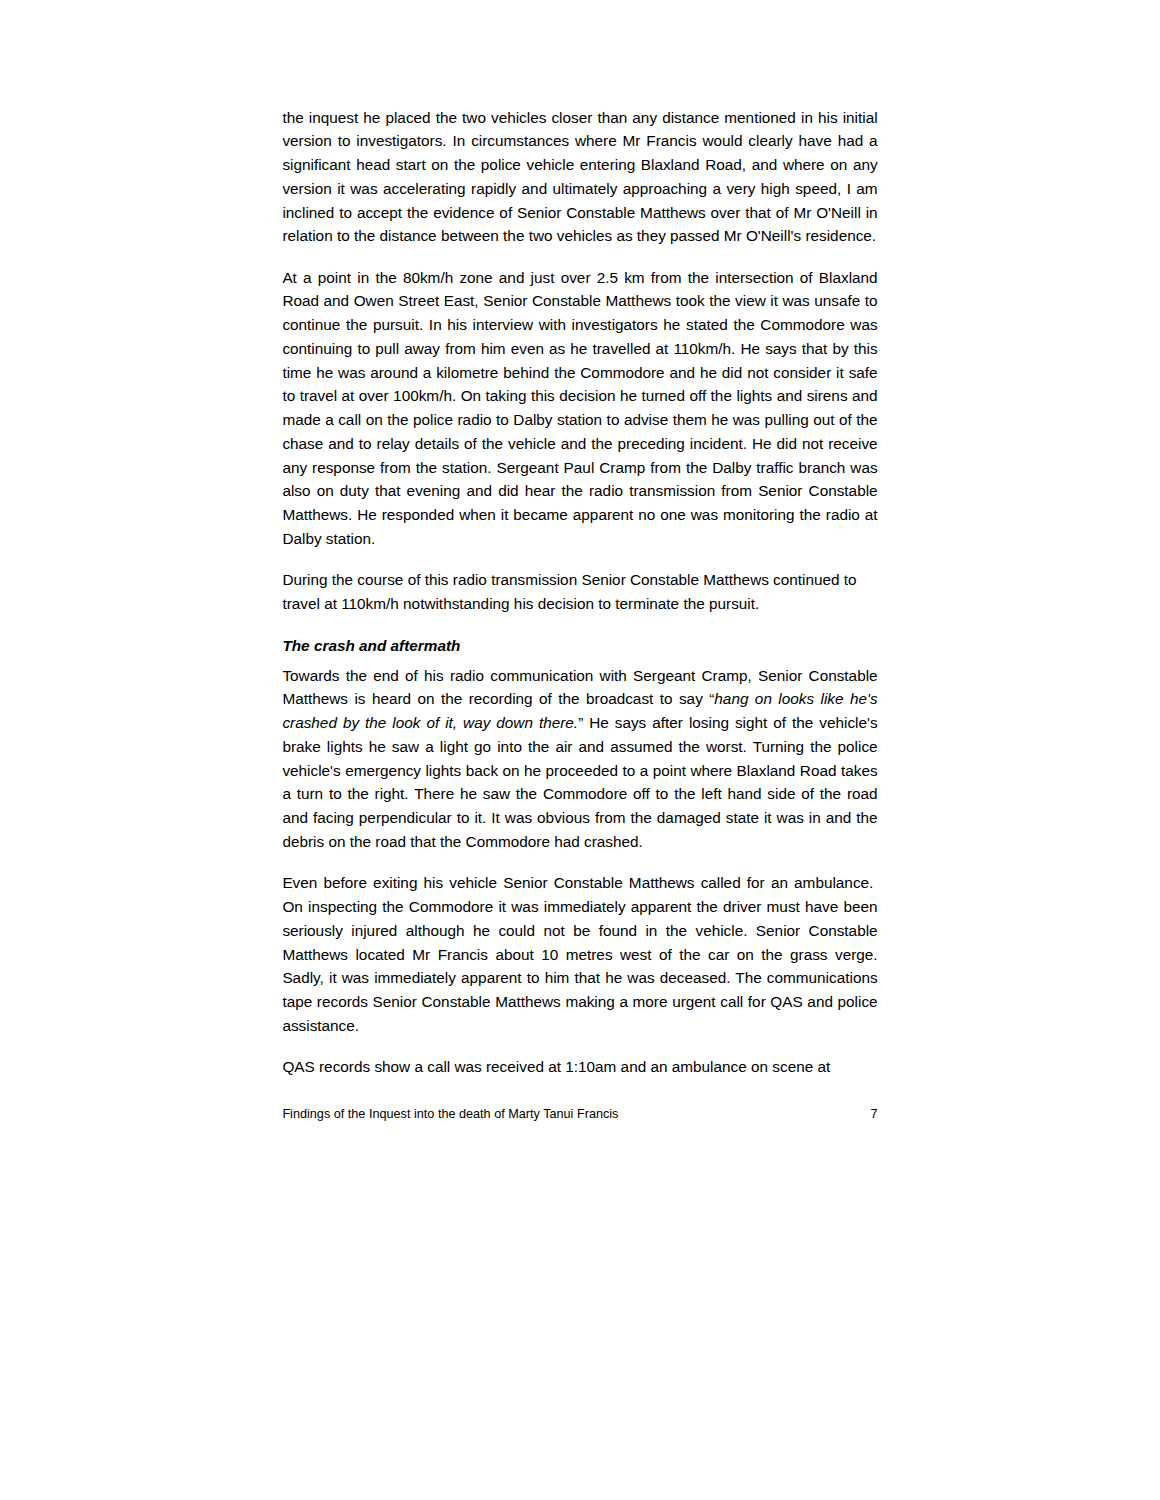the inquest he placed the two vehicles closer than any distance mentioned in his initial version to investigators. In circumstances where Mr Francis would clearly have had a significant head start on the police vehicle entering Blaxland Road, and where on any version it was accelerating rapidly and ultimately approaching a very high speed, I am inclined to accept the evidence of Senior Constable Matthews over that of Mr O'Neill in relation to the distance between the two vehicles as they passed Mr O'Neill's residence.
At a point in the 80km/h zone and just over 2.5 km from the intersection of Blaxland Road and Owen Street East, Senior Constable Matthews took the view it was unsafe to continue the pursuit. In his interview with investigators he stated the Commodore was continuing to pull away from him even as he travelled at 110km/h. He says that by this time he was around a kilometre behind the Commodore and he did not consider it safe to travel at over 100km/h. On taking this decision he turned off the lights and sirens and made a call on the police radio to Dalby station to advise them he was pulling out of the chase and to relay details of the vehicle and the preceding incident. He did not receive any response from the station. Sergeant Paul Cramp from the Dalby traffic branch was also on duty that evening and did hear the radio transmission from Senior Constable Matthews. He responded when it became apparent no one was monitoring the radio at Dalby station.
During the course of this radio transmission Senior Constable Matthews continued to travel at 110km/h notwithstanding his decision to terminate the pursuit.
The crash and aftermath
Towards the end of his radio communication with Sergeant Cramp, Senior Constable Matthews is heard on the recording of the broadcast to say “hang on looks like he's crashed by the look of it, way down there.” He says after losing sight of the vehicle's brake lights he saw a light go into the air and assumed the worst. Turning the police vehicle's emergency lights back on he proceeded to a point where Blaxland Road takes a turn to the right. There he saw the Commodore off to the left hand side of the road and facing perpendicular to it. It was obvious from the damaged state it was in and the debris on the road that the Commodore had crashed.
Even before exiting his vehicle Senior Constable Matthews called for an ambulance. On inspecting the Commodore it was immediately apparent the driver must have been seriously injured although he could not be found in the vehicle. Senior Constable Matthews located Mr Francis about 10 metres west of the car on the grass verge. Sadly, it was immediately apparent to him that he was deceased. The communications tape records Senior Constable Matthews making a more urgent call for QAS and police assistance.
QAS records show a call was received at 1:10am and an ambulance on scene at
Findings of the Inquest into the death of Marty Tanui Francis
7